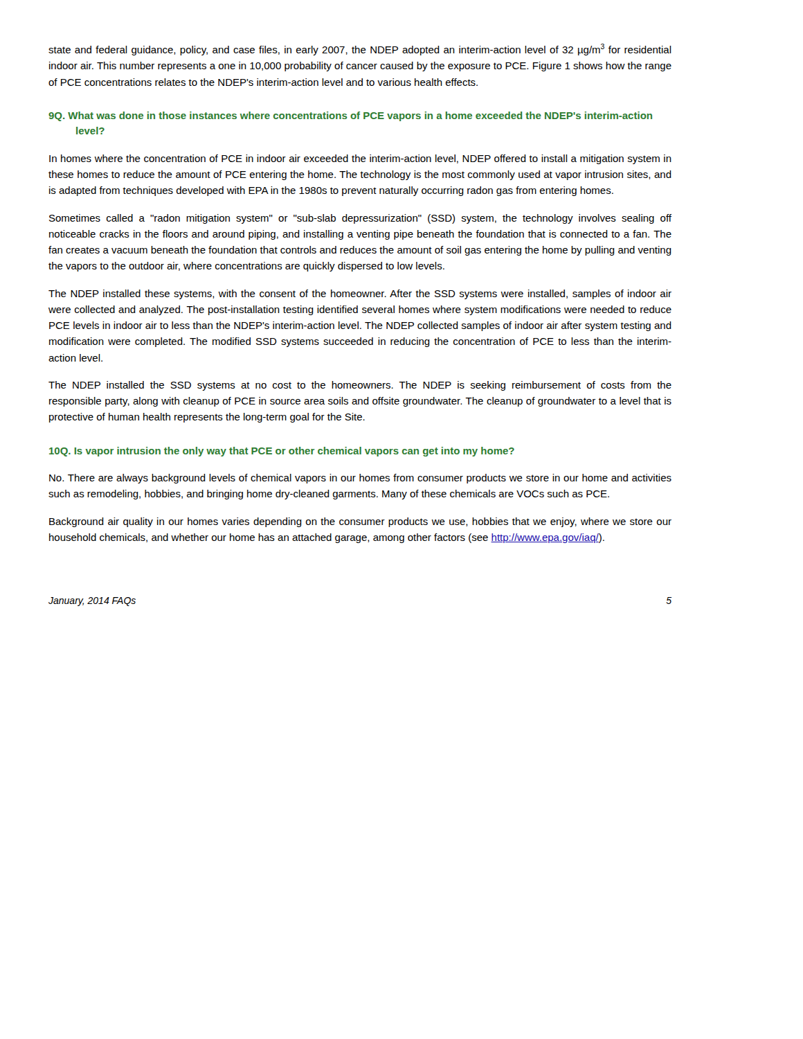state and federal guidance, policy, and case files, in early 2007, the NDEP adopted an interim-action level of 32 µg/m3 for residential indoor air. This number represents a one in 10,000 probability of cancer caused by the exposure to PCE. Figure 1 shows how the range of PCE concentrations relates to the NDEP's interim-action level and to various health effects.
9Q. What was done in those instances where concentrations of PCE vapors in a home exceeded the NDEP's interim-action level?
In homes where the concentration of PCE in indoor air exceeded the interim-action level, NDEP offered to install a mitigation system in these homes to reduce the amount of PCE entering the home. The technology is the most commonly used at vapor intrusion sites, and is adapted from techniques developed with EPA in the 1980s to prevent naturally occurring radon gas from entering homes.
Sometimes called a "radon mitigation system" or "sub-slab depressurization" (SSD) system, the technology involves sealing off noticeable cracks in the floors and around piping, and installing a venting pipe beneath the foundation that is connected to a fan. The fan creates a vacuum beneath the foundation that controls and reduces the amount of soil gas entering the home by pulling and venting the vapors to the outdoor air, where concentrations are quickly dispersed to low levels.
The NDEP installed these systems, with the consent of the homeowner. After the SSD systems were installed, samples of indoor air were collected and analyzed. The post-installation testing identified several homes where system modifications were needed to reduce PCE levels in indoor air to less than the NDEP's interim-action level. The NDEP collected samples of indoor air after system testing and modification were completed. The modified SSD systems succeeded in reducing the concentration of PCE to less than the interim-action level.
The NDEP installed the SSD systems at no cost to the homeowners. The NDEP is seeking reimbursement of costs from the responsible party, along with cleanup of PCE in source area soils and offsite groundwater. The cleanup of groundwater to a level that is protective of human health represents the long-term goal for the Site.
10Q. Is vapor intrusion the only way that PCE or other chemical vapors can get into my home?
No. There are always background levels of chemical vapors in our homes from consumer products we store in our home and activities such as remodeling, hobbies, and bringing home dry-cleaned garments. Many of these chemicals are VOCs such as PCE.
Background air quality in our homes varies depending on the consumer products we use, hobbies that we enjoy, where we store our household chemicals, and whether our home has an attached garage, among other factors (see http://www.epa.gov/iaq/).
January, 2014 FAQs 5